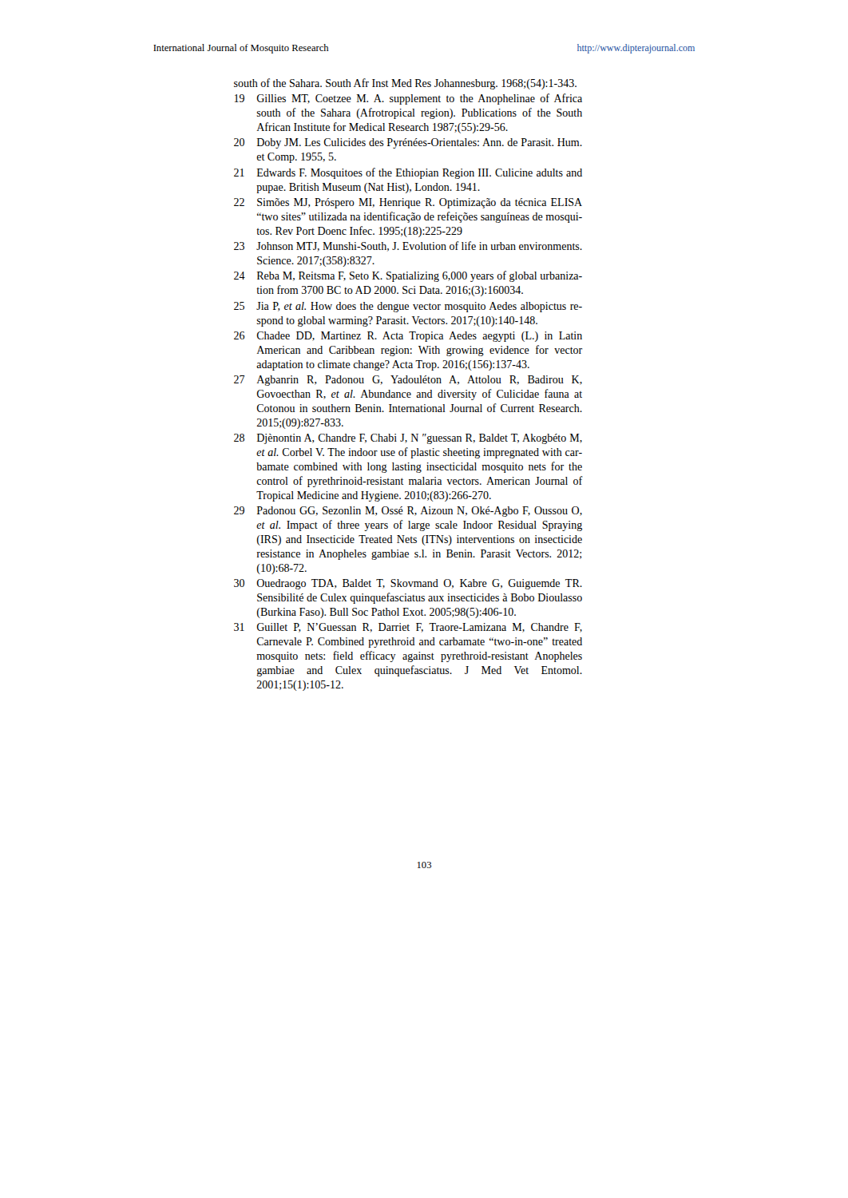International Journal of Mosquito Research http://www.dipterajournal.com
south of the Sahara. South Afr Inst Med Res Johannesburg. 1968;(54):1-343.
Gillies MT, Coetzee M. A. supplement to the Anophelinae of Africa south of the Sahara (Afrotropical region). Publications of the South African Institute for Medical Research 1987;(55):29-56.
Doby JM. Les Culicides des Pyrénées-Orientales: Ann. de Parasit. Hum. et Comp. 1955, 5.
Edwards F. Mosquitoes of the Ethiopian Region III. Culicine adults and pupae. British Museum (Nat Hist), London. 1941.
Simões MJ, Próspero MI, Henrique R. Optimização da técnica ELISA “two sites” utilizada na identificação de refeições sanguíneas de mosquitos. Rev Port Doenc Infec. 1995;(18):225-229
Johnson MTJ, Munshi-South, J. Evolution of life in urban environments. Science. 2017;(358):8327.
Reba M, Reitsma F, Seto K. Spatializing 6,000 years of global urbanization from 3700 BC to AD 2000. Sci Data. 2016;(3):160034.
Jia P, et al. How does the dengue vector mosquito Aedes albopictus respond to global warming? Parasit. Vectors. 2017;(10):140-148.
Chadee DD, Martinez R. Acta Tropica Aedes aegypti (L.) in Latin American and Caribbean region: With growing evidence for vector adaptation to climate change? Acta Trop. 2016;(156):137-43.
Agbanrin R, Padonou G, Yadouléton A, Attolou R, Badirou K, Govoecthan R, et al. Abundance and diversity of Culicidae fauna at Cotonou in southern Benin. International Journal of Current Research. 2015;(09):827-833.
Djènontin A, Chandre F, Chabi J, N ″guessan R, Baldet T, Akogbéto M, et al. Corbel V. The indoor use of plastic sheeting impregnated with carbamate combined with long lasting insecticidal mosquito nets for the control of pyrethrinoid-resistant malaria vectors. American Journal of Tropical Medicine and Hygiene. 2010;(83):266-270.
Padonou GG, Sezonlin M, Ossé R, Aizoun N, Oké-Agbo F, Oussou O, et al. Impact of three years of large scale Indoor Residual Spraying (IRS) and Insecticide Treated Nets (ITNs) interventions on insecticide resistance in Anopheles gambiae s.l. in Benin. Parasit Vectors. 2012;(10):68-72.
Ouedraogo TDA, Baldet T, Skovmand O, Kabre G, Guiguemde TR. Sensibilité de Culex quinquefasciatus aux insecticides à Bobo Dioulasso (Burkina Faso). Bull Soc Pathol Exot. 2005;98(5):406-10.
Guillet P, N’Guessan R, Darriet F, Traore-Lamizana M, Chandre F, Carnevale P. Combined pyrethroid and carbamate “two-in-one” treated mosquito nets: field efficacy against pyrethroid-resistant Anopheles gambiae and Culex quinquefasciatus. J Med Vet Entomol. 2001;15(1):105-12.
103